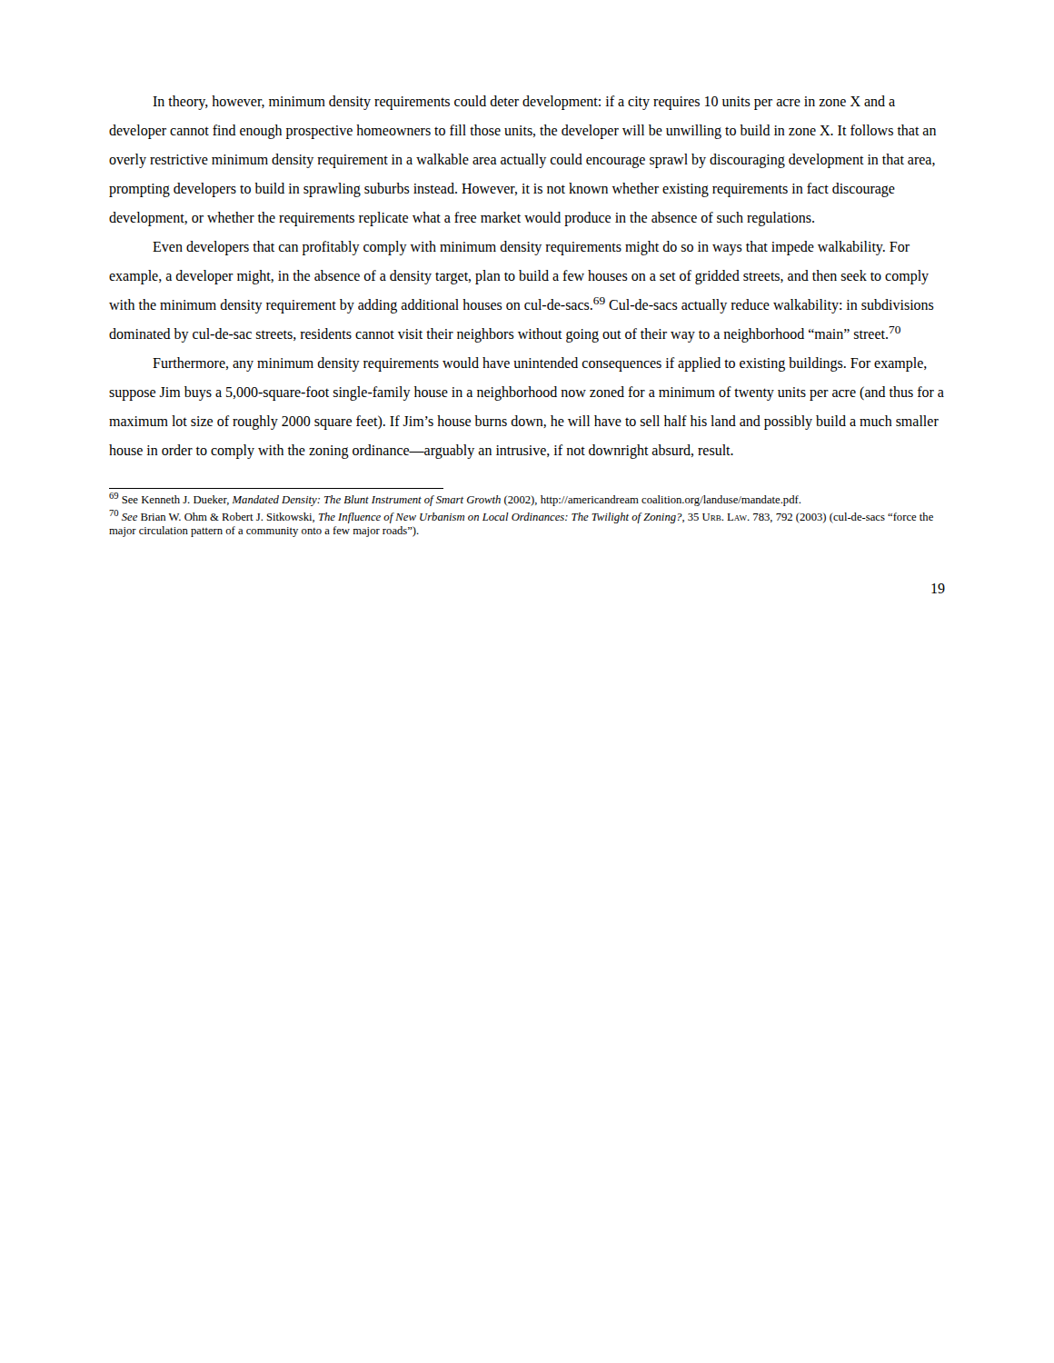In theory, however, minimum density requirements could deter development: if a city requires 10 units per acre in zone X and a developer cannot find enough prospective homeowners to fill those units, the developer will be unwilling to build in zone X. It follows that an overly restrictive minimum density requirement in a walkable area actually could encourage sprawl by discouraging development in that area, prompting developers to build in sprawling suburbs instead. However, it is not known whether existing requirements in fact discourage development, or whether the requirements replicate what a free market would produce in the absence of such regulations.
Even developers that can profitably comply with minimum density requirements might do so in ways that impede walkability. For example, a developer might, in the absence of a density target, plan to build a few houses on a set of gridded streets, and then seek to comply with the minimum density requirement by adding additional houses on cul-de-sacs.69 Cul-de-sacs actually reduce walkability: in subdivisions dominated by cul-de-sac streets, residents cannot visit their neighbors without going out of their way to a neighborhood “main” street.70
Furthermore, any minimum density requirements would have unintended consequences if applied to existing buildings. For example, suppose Jim buys a 5,000-square-foot single-family house in a neighborhood now zoned for a minimum of twenty units per acre (and thus for a maximum lot size of roughly 2000 square feet). If Jim’s house burns down, he will have to sell half his land and possibly build a much smaller house in order to comply with the zoning ordinance—arguably an intrusive, if not downright absurd, result.
69 See Kenneth J. Dueker, Mandated Density: The Blunt Instrument of Smart Growth (2002), http://americandream coalition.org/landuse/mandate.pdf.
70 See Brian W. Ohm & Robert J. Sitkowski, The Influence of New Urbanism on Local Ordinances: The Twilight of Zoning?, 35 Urb. Law. 783, 792 (2003) (cul-de-sacs “force the major circulation pattern of a community onto a few major roads”).
19